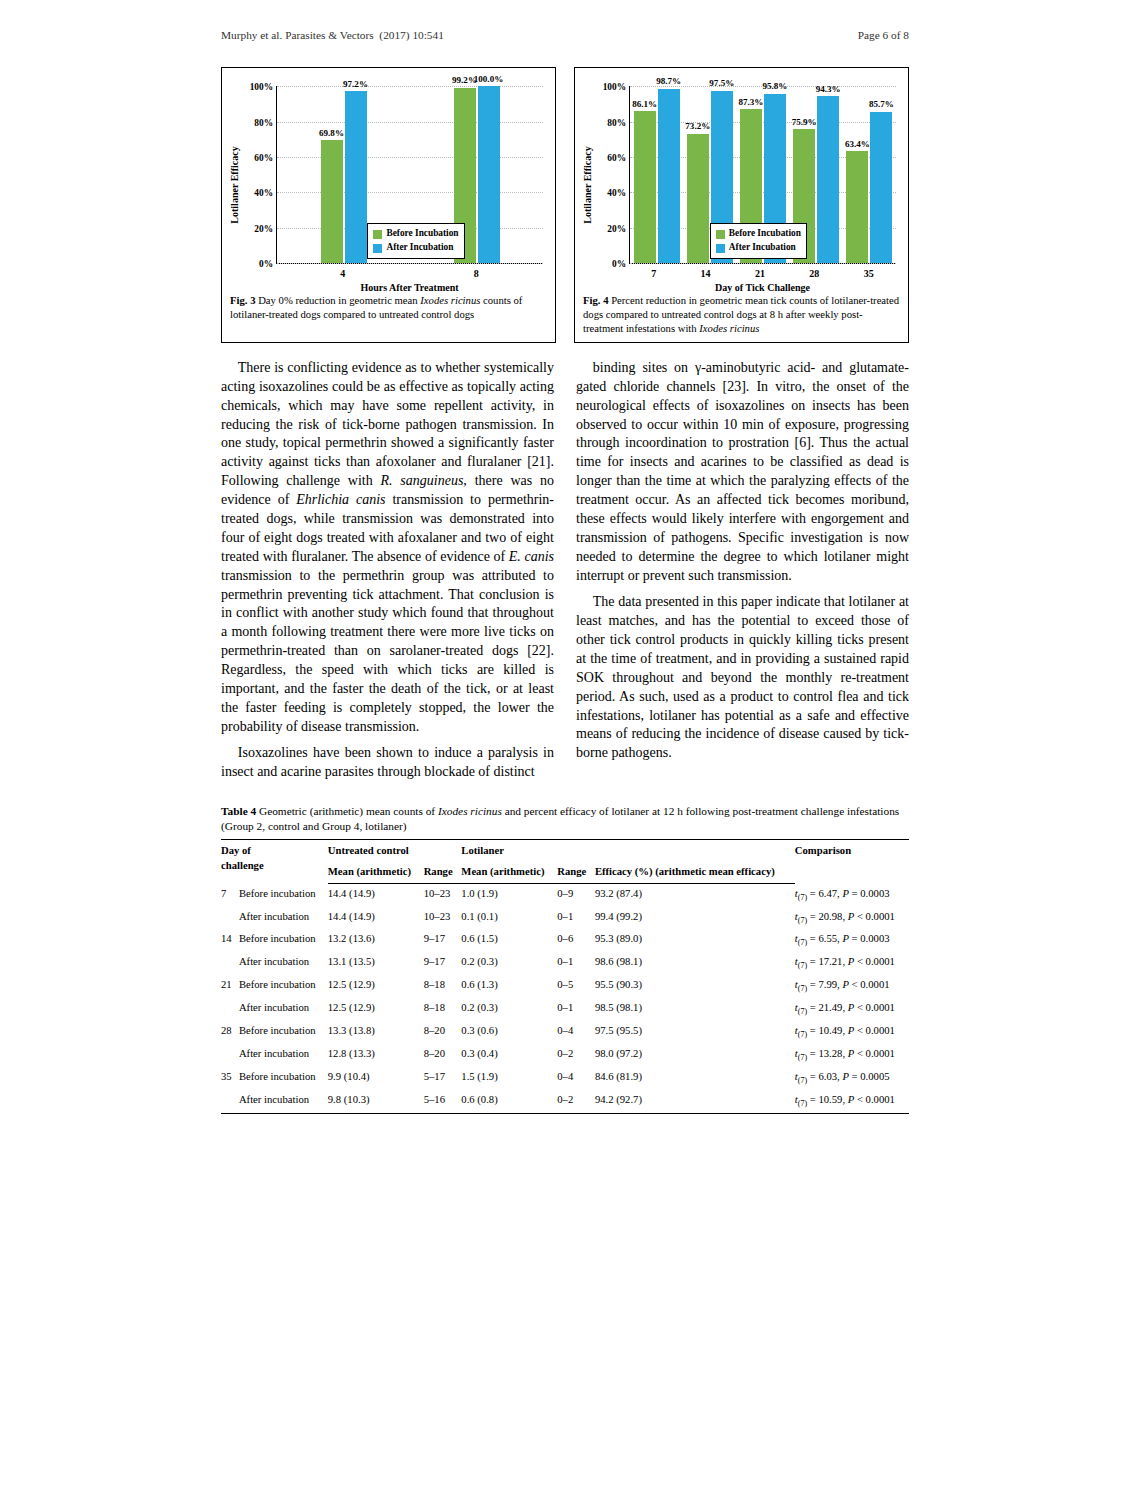Murphy et al. Parasites & Vectors (2017) 10:541
Page 6 of 8
Lotilaner Efficacy
100%
80%
60%
40%
20%
0%
69.8%
97.2%
99.2%
100.0%
Before Incubation
After Incubation
48
Hours After Treatment
Fig. 3 Day 0% reduction in geometric mean Ixodes ricinus counts of lotilaner-treated dogs compared to untreated control dogs
Lotilaner Efficacy
100%
80%
60%
40%
20%
0%
86.1%
98.7%
73.2%
97.5%
87.3%
95.8%
75.9%
94.3%
63.4%
85.7%
Before Incubation
After Incubation
714212835
Day of Tick Challenge
Fig. 4 Percent reduction in geometric mean tick counts of lotilaner-treated dogs compared to untreated control dogs at 8 h after weekly post-treatment infestations with Ixodes ricinus
There is conflicting evidence as to whether systemically acting isoxazolines could be as effective as topically acting chemicals, which may have some repellent activity, in reducing the risk of tick-borne pathogen transmission. In one study, topical permethrin showed a significantly faster activity against ticks than afoxolaner and fluralaner [21]. Following challenge with R. sanguineus, there was no evidence of Ehrlichia canis transmission to permethrin-treated dogs, while transmission was demonstrated into four of eight dogs treated with afoxalaner and two of eight treated with fluralaner. The absence of evidence of E. canis transmission to the permethrin group was attributed to permethrin preventing tick attachment. That conclusion is in conflict with another study which found that throughout a month following treatment there were more live ticks on permethrin-treated than on sarolaner-treated dogs [22]. Regardless, the speed with which ticks are killed is important, and the faster the death of the tick, or at least the faster feeding is completely stopped, the lower the probability of disease transmission.
Isoxazolines have been shown to induce a paralysis in insect and acarine parasites through blockade of distinct
binding sites on γ-aminobutyric acid- and glutamate-gated chloride channels [23]. In vitro, the onset of the neurological effects of isoxazolines on insects has been observed to occur within 10 min of exposure, progressing through incoordination to prostration [6]. Thus the actual time for insects and acarines to be classified as dead is longer than the time at which the paralyzing effects of the treatment occur. As an affected tick becomes moribund, these effects would likely interfere with engorgement and transmission of pathogens. Specific investigation is now needed to determine the degree to which lotilaner might interrupt or prevent such transmission.
The data presented in this paper indicate that lotilaner at least matches, and has the potential to exceed those of other tick control products in quickly killing ticks present at the time of treatment, and in providing a sustained rapid SOK throughout and beyond the monthly re-treatment period. As such, used as a product to control flea and tick infestations, lotilaner has potential as a safe and effective means of reducing the incidence of disease caused by tick-borne pathogens.
Table 4 Geometric (arithmetic) mean counts of Ixodes ricinus and percent efficacy of lotilaner at 12 h following post-treatment challenge infestations (Group 2, control and Group 4, lotilaner)
| Day of challenge | Untreated control | Lotilaner | Comparison |
| --- | --- | --- | --- |
| Mean (arithmetic) | Range | Mean (arithmetic) | Range | Efficacy (%) (arithmetic mean efficacy) |
| 7 | Before incubation | 14.4 (14.9) | 10–23 | 1.0 (1.9) | 0–9 | 93.2 (87.4) | t (7) = 6.47, P = 0.0003 |
| | After incubation | 14.4 (14.9) | 10–23 | 0.1 (0.1) | 0–1 | 99.4 (99.2) | t (7) = 20.98, P < 0.0001 |
| 14 | Before incubation | 13.2 (13.6) | 9–17 | 0.6 (1.5) | 0–6 | 95.3 (89.0) | t (7) = 6.55, P = 0.0003 |
| | After incubation | 13.1 (13.5) | 9–17 | 0.2 (0.3) | 0–1 | 98.6 (98.1) | t (7) = 17.21, P < 0.0001 |
| 21 | Before incubation | 12.5 (12.9) | 8–18 | 0.6 (1.3) | 0–5 | 95.5 (90.3) | t (7) = 7.99, P < 0.0001 |
| | After incubation | 12.5 (12.9) | 8–18 | 0.2 (0.3) | 0–1 | 98.5 (98.1) | t (7) = 21.49, P < 0.0001 |
| 28 | Before incubation | 13.3 (13.8) | 8–20 | 0.3 (0.6) | 0–4 | 97.5 (95.5) | t (7) = 10.49, P < 0.0001 |
| | After incubation | 12.8 (13.3) | 8–20 | 0.3 (0.4) | 0–2 | 98.0 (97.2) | t (7) = 13.28, P < 0.0001 |
| 35 | Before incubation | 9.9 (10.4) | 5–17 | 1.5 (1.9) | 0–4 | 84.6 (81.9) | t (7) = 6.03, P = 0.0005 |
| | After incubation | 9.8 (10.3) | 5–16 | 0.6 (0.8) | 0–2 | 94.2 (92.7) | t (7) = 10.59, P < 0.0001 |